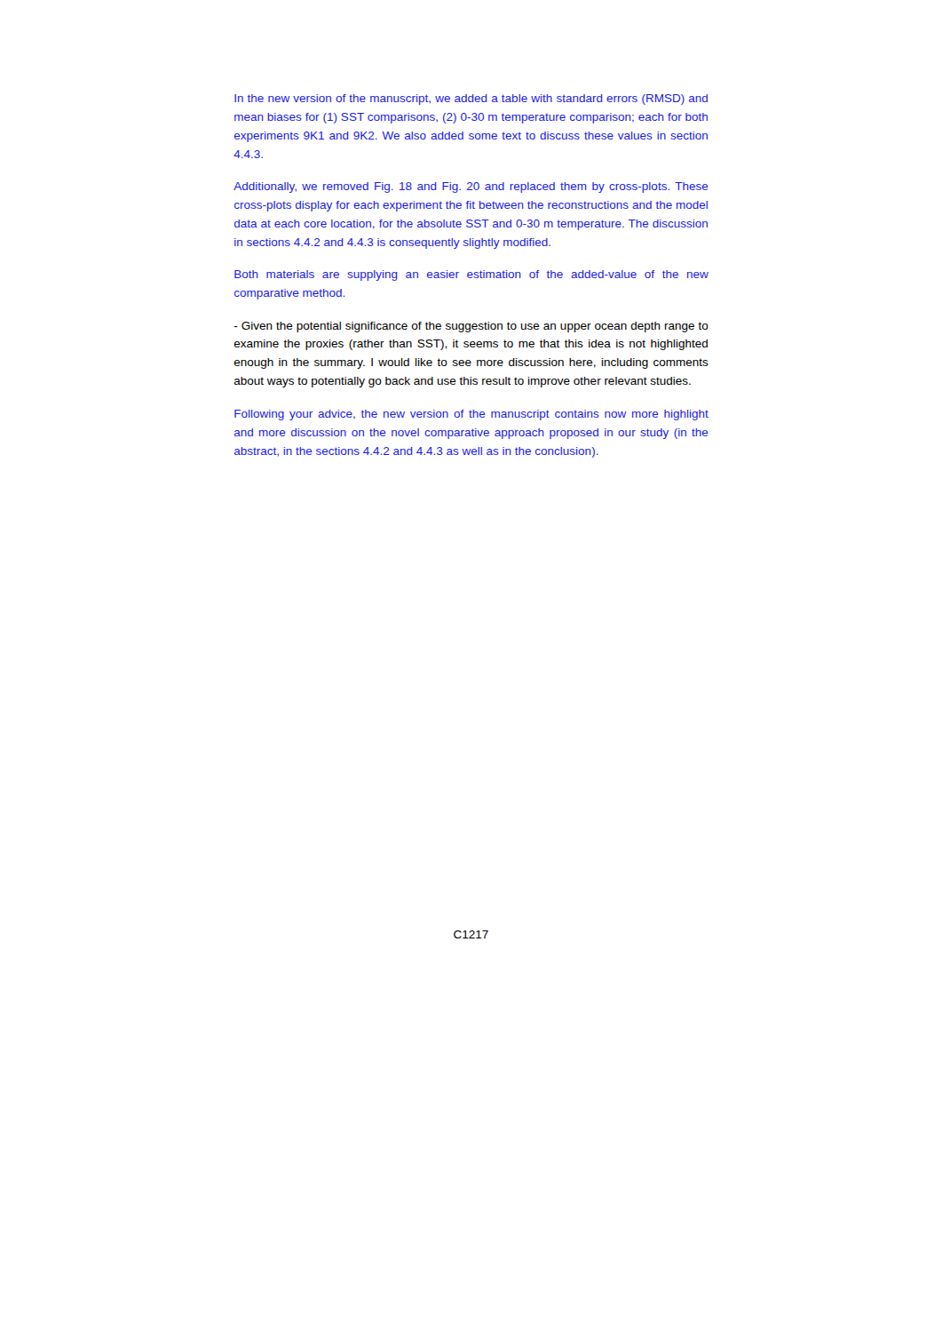In the new version of the manuscript, we added a table with standard errors (RMSD) and mean biases for (1) SST comparisons, (2) 0-30 m temperature comparison; each for both experiments 9K1 and 9K2. We also added some text to discuss these values in section 4.4.3.
Additionally, we removed Fig. 18 and Fig. 20 and replaced them by cross-plots. These cross-plots display for each experiment the fit between the reconstructions and the model data at each core location, for the absolute SST and 0-30 m temperature. The discussion in sections 4.4.2 and 4.4.3 is consequently slightly modified.
Both materials are supplying an easier estimation of the added-value of the new comparative method.
- Given the potential significance of the suggestion to use an upper ocean depth range to examine the proxies (rather than SST), it seems to me that this idea is not highlighted enough in the summary. I would like to see more discussion here, including comments about ways to potentially go back and use this result to improve other relevant studies.
Following your advice, the new version of the manuscript contains now more highlight and more discussion on the novel comparative approach proposed in our study (in the abstract, in the sections 4.4.2 and 4.4.3 as well as in the conclusion).
C1217